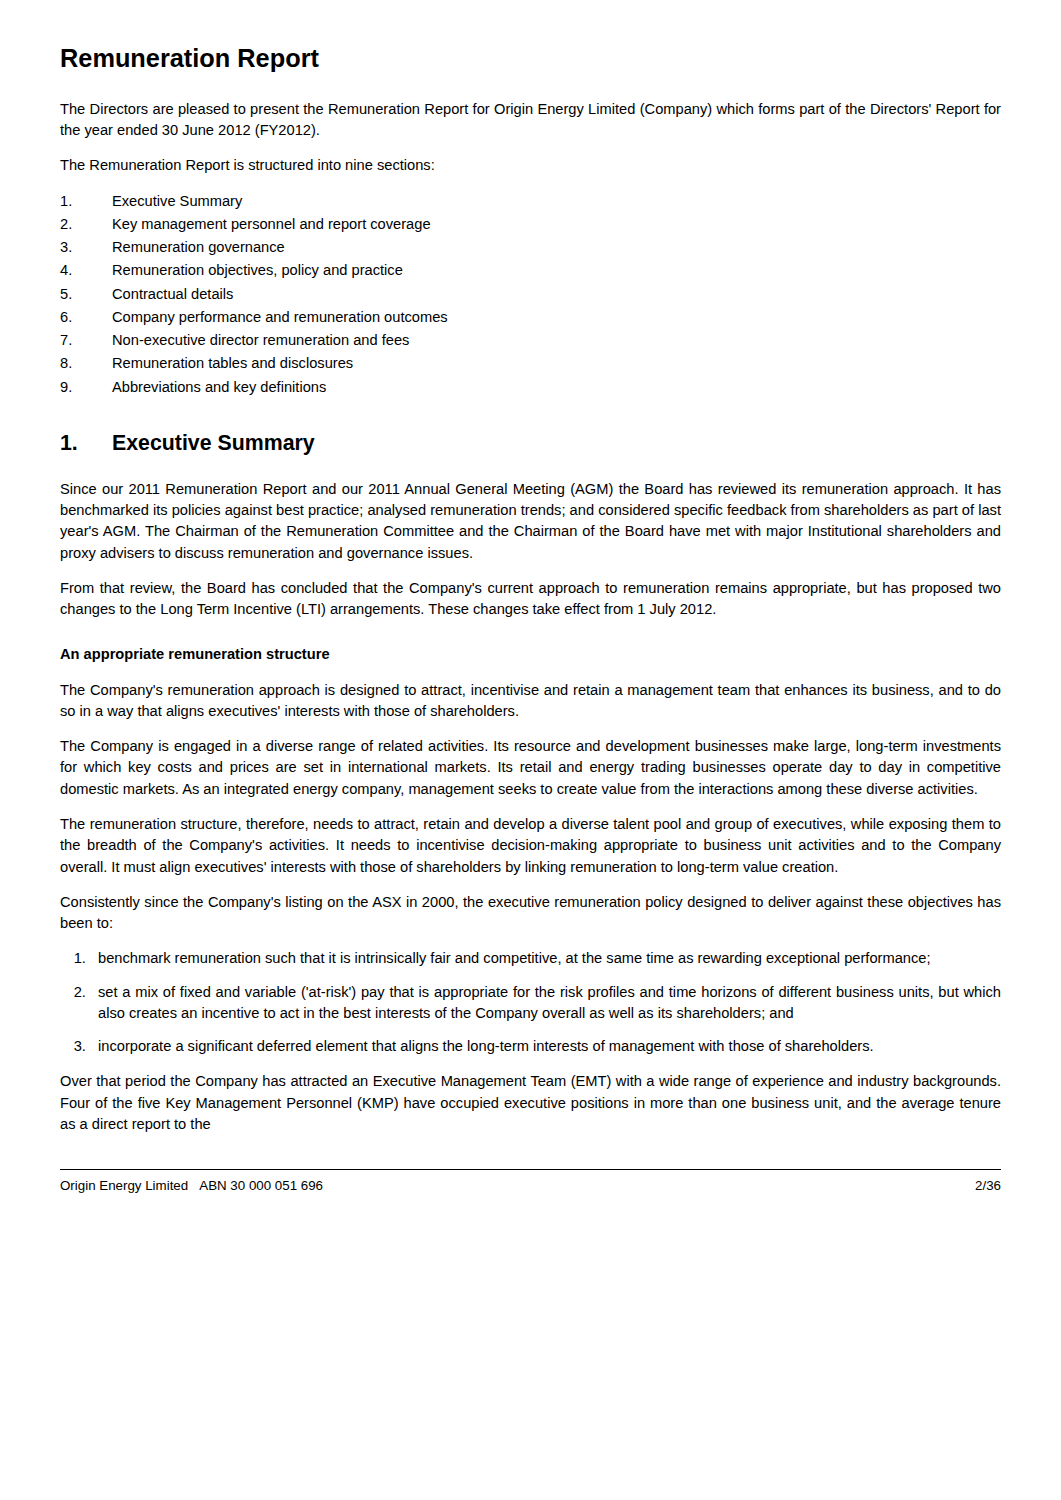Remuneration Report
The Directors are pleased to present the Remuneration Report for Origin Energy Limited (Company) which forms part of the Directors' Report for the year ended 30 June 2012 (FY2012).
The Remuneration Report is structured into nine sections:
1. Executive Summary
2. Key management personnel and report coverage
3. Remuneration governance
4. Remuneration objectives, policy and practice
5. Contractual details
6. Company performance and remuneration outcomes
7. Non-executive director remuneration and fees
8. Remuneration tables and disclosures
9. Abbreviations and key definitions
1. Executive Summary
Since our 2011 Remuneration Report and our 2011 Annual General Meeting (AGM) the Board has reviewed its remuneration approach. It has benchmarked its policies against best practice; analysed remuneration trends; and considered specific feedback from shareholders as part of last year's AGM. The Chairman of the Remuneration Committee and the Chairman of the Board have met with major Institutional shareholders and proxy advisers to discuss remuneration and governance issues.
From that review, the Board has concluded that the Company's current approach to remuneration remains appropriate, but has proposed two changes to the Long Term Incentive (LTI) arrangements. These changes take effect from 1 July 2012.
An appropriate remuneration structure
The Company's remuneration approach is designed to attract, incentivise and retain a management team that enhances its business, and to do so in a way that aligns executives' interests with those of shareholders.
The Company is engaged in a diverse range of related activities. Its resource and development businesses make large, long-term investments for which key costs and prices are set in international markets. Its retail and energy trading businesses operate day to day in competitive domestic markets. As an integrated energy company, management seeks to create value from the interactions among these diverse activities.
The remuneration structure, therefore, needs to attract, retain and develop a diverse talent pool and group of executives, while exposing them to the breadth of the Company's activities. It needs to incentivise decision-making appropriate to business unit activities and to the Company overall. It must align executives' interests with those of shareholders by linking remuneration to long-term value creation.
Consistently since the Company's listing on the ASX in 2000, the executive remuneration policy designed to deliver against these objectives has been to:
benchmark remuneration such that it is intrinsically fair and competitive, at the same time as rewarding exceptional performance;
set a mix of fixed and variable ('at-risk') pay that is appropriate for the risk profiles and time horizons of different business units, but which also creates an incentive to act in the best interests of the Company overall as well as its shareholders; and
incorporate a significant deferred element that aligns the long-term interests of management with those of shareholders.
Over that period the Company has attracted an Executive Management Team (EMT) with a wide range of experience and industry backgrounds. Four of the five Key Management Personnel (KMP) have occupied executive positions in more than one business unit, and the average tenure as a direct report to the
Origin Energy Limited ABN 30 000 051 696 2/36